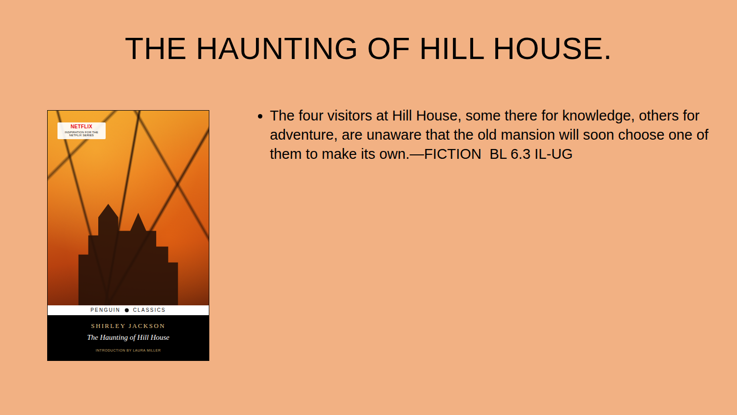THE HAUNTING OF HILL HOUSE.
NETFLIX INSPIRATION FOR THE NETFLIX SERIES
Penguin Classics
Shirley Jackson
The Haunting of Hill House
Introduction by Laura Miller
The four visitors at Hill House, some there for knowledge, others for adventure, are unaware that the old mansion will soon choose one of them to make its own.—FICTION BL 6.3 IL-UG